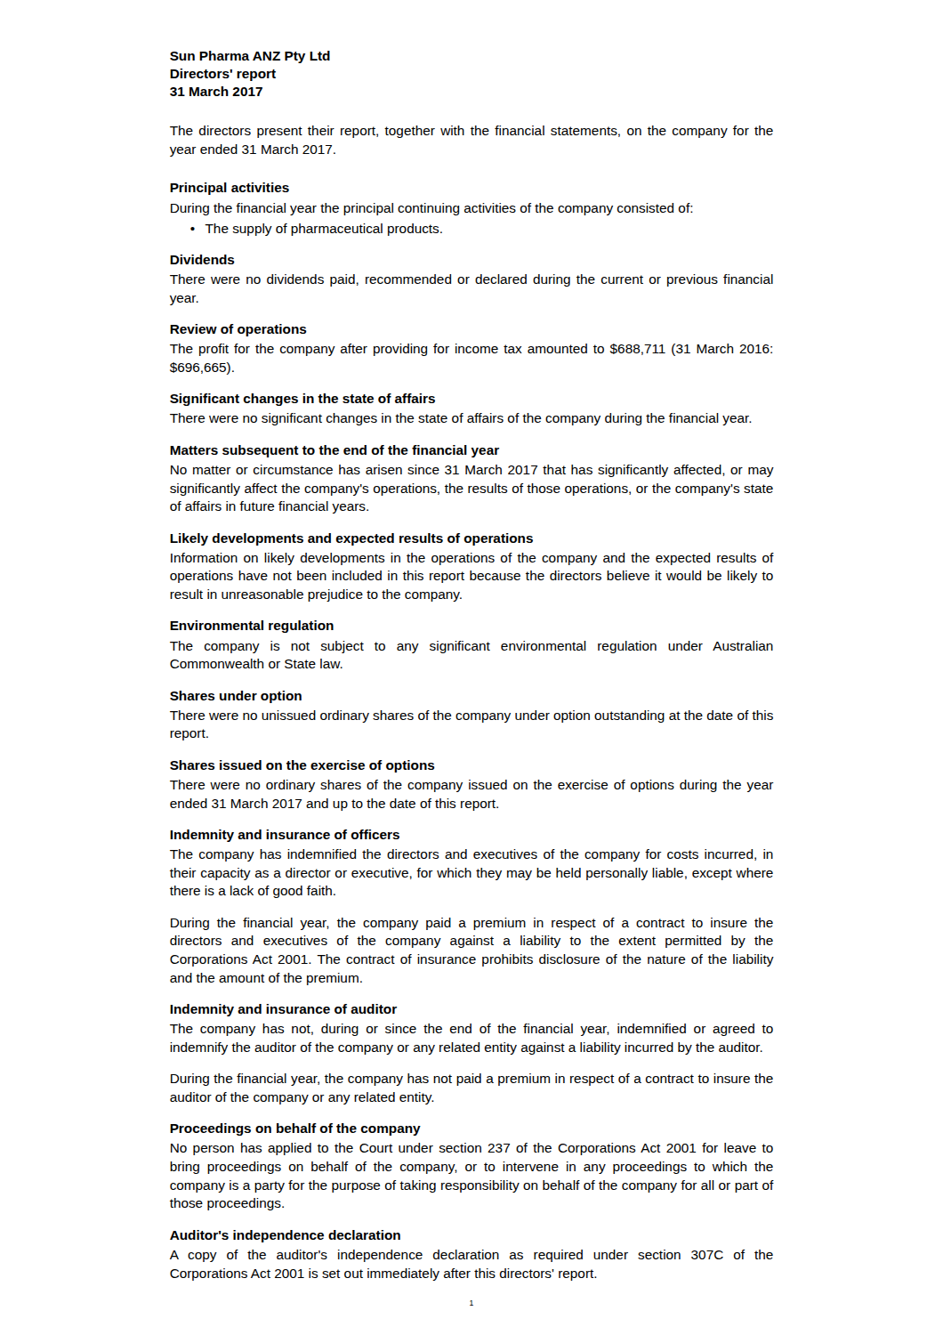Sun Pharma ANZ Pty Ltd
Directors' report
31 March 2017
The directors present their report, together with the financial statements, on the company for the year ended 31 March 2017.
Principal activities
During the financial year the principal continuing activities of the company consisted of:
The supply of pharmaceutical products.
Dividends
There were no dividends paid, recommended or declared during the current or previous financial year.
Review of operations
The profit for the company after providing for income tax amounted to $688,711 (31 March 2016: $696,665).
Significant changes in the state of affairs
There were no significant changes in the state of affairs of the company during the financial year.
Matters subsequent to the end of the financial year
No matter or circumstance has arisen since 31 March 2017 that has significantly affected, or may significantly affect the company's operations, the results of those operations, or the company's state of affairs in future financial years.
Likely developments and expected results of operations
Information on likely developments in the operations of the company and the expected results of operations have not been included in this report because the directors believe it would be likely to result in unreasonable prejudice to the company.
Environmental regulation
The company is not subject to any significant environmental regulation under Australian Commonwealth or State law.
Shares under option
There were no unissued ordinary shares of the company under option outstanding at the date of this report.
Shares issued on the exercise of options
There were no ordinary shares of the company issued on the exercise of options during the year ended 31 March 2017 and up to the date of this report.
Indemnity and insurance of officers
The company has indemnified the directors and executives of the company for costs incurred, in their capacity as a director or executive, for which they may be held personally liable, except where there is a lack of good faith.
During the financial year, the company paid a premium in respect of a contract to insure the directors and executives of the company against a liability to the extent permitted by the Corporations Act 2001. The contract of insurance prohibits disclosure of the nature of the liability and the amount of the premium.
Indemnity and insurance of auditor
The company has not, during or since the end of the financial year, indemnified or agreed to indemnify the auditor of the company or any related entity against a liability incurred by the auditor.
During the financial year, the company has not paid a premium in respect of a contract to insure the auditor of the company or any related entity.
Proceedings on behalf of the company
No person has applied to the Court under section 237 of the Corporations Act 2001 for leave to bring proceedings on behalf of the company, or to intervene in any proceedings to which the company is a party for the purpose of taking responsibility on behalf of the company for all or part of those proceedings.
Auditor's independence declaration
A copy of the auditor's independence declaration as required under section 307C of the Corporations Act 2001 is set out immediately after this directors' report.
1